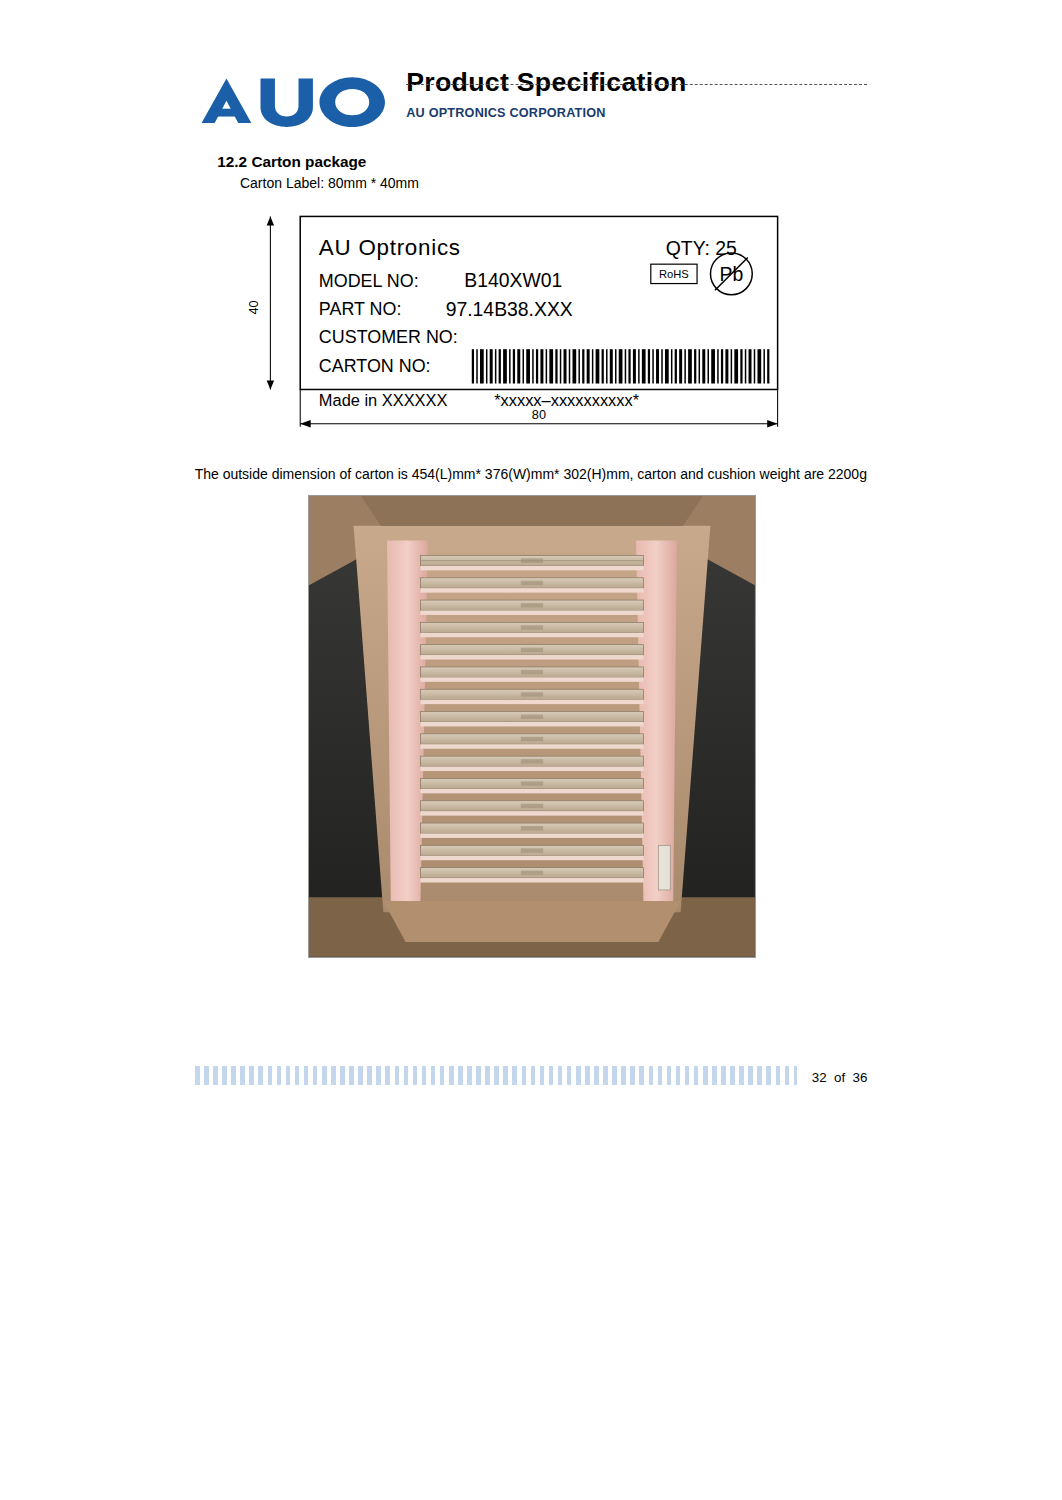Product Specification
AU OPTRONICS CORPORATION
12.2 Carton package
Carton Label: 80mm * 40mm
40 AU Optronics QTY: 25 MODEL NO: B140XW01 PART NO: 97.14B38.XXX CUSTOMER NO: CARTON NO: RoHS Pb Made in XXXXXX *xxxxx–xxxxxxxxxx* 80
The outside dimension of carton is 454(L)mm* 376(W)mm* 302(H)mm, carton and cushion weight are 2200g
32 of 36